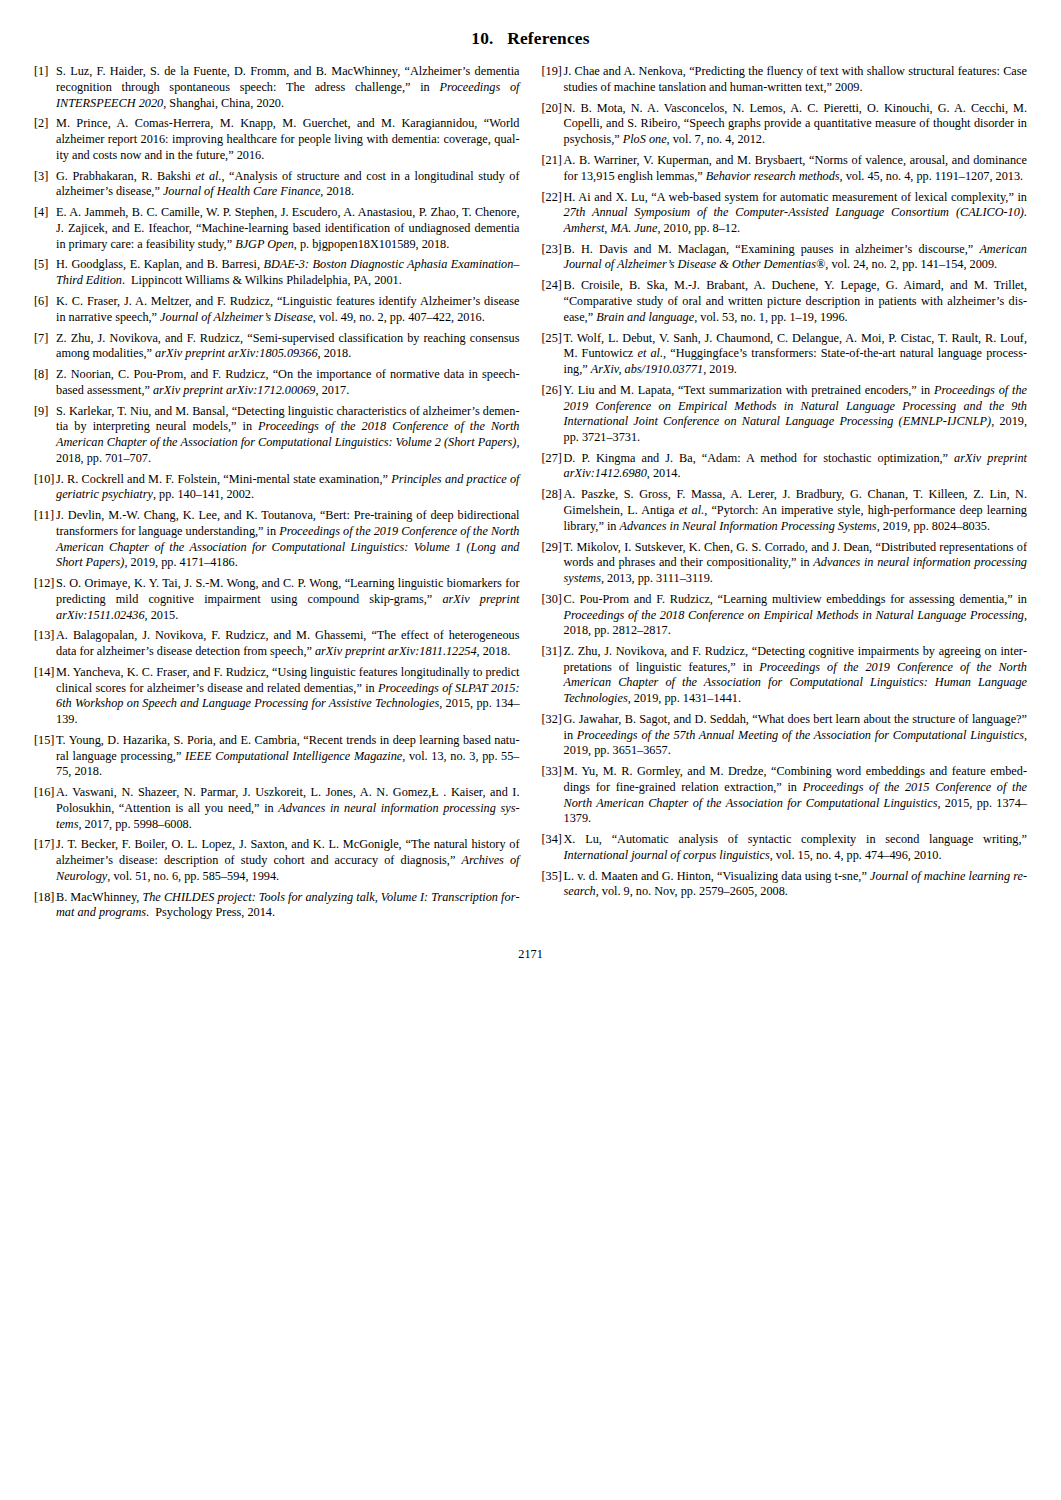10. References
S. Luz, F. Haider, S. de la Fuente, D. Fromm, and B. MacWhinney, “Alzheimer’s dementia recognition through spontaneous speech: The adress challenge,” in Proceedings of INTERSPEECH 2020, Shanghai, China, 2020.
M. Prince, A. Comas-Herrera, M. Knapp, M. Guerchet, and M. Karagiannidou, “World alzheimer report 2016: improving healthcare for people living with dementia: coverage, quality and costs now and in the future,” 2016.
G. Prabhakaran, R. Bakshi et al., “Analysis of structure and cost in a longitudinal study of alzheimer’s disease,” Journal of Health Care Finance, 2018.
E. A. Jammeh, B. C. Camille, W. P. Stephen, J. Escudero, A. Anastasiou, P. Zhao, T. Chenore, J. Zajicek, and E. Ifeachor, “Machine-learning based identification of undiagnosed dementia in primary care: a feasibility study,” BJGP Open, p. bjgpopen18X101589, 2018.
H. Goodglass, E. Kaplan, and B. Barresi, BDAE-3: Boston Diagnostic Aphasia Examination–Third Edition. Lippincott Williams & Wilkins Philadelphia, PA, 2001.
K. C. Fraser, J. A. Meltzer, and F. Rudzicz, “Linguistic features identify Alzheimer’s disease in narrative speech,” Journal of Alzheimer’s Disease, vol. 49, no. 2, pp. 407–422, 2016.
Z. Zhu, J. Novikova, and F. Rudzicz, “Semi-supervised classification by reaching consensus among modalities,” arXiv preprint arXiv:1805.09366, 2018.
Z. Noorian, C. Pou-Prom, and F. Rudzicz, “On the importance of normative data in speech-based assessment,” arXiv preprint arXiv:1712.00069, 2017.
S. Karlekar, T. Niu, and M. Bansal, “Detecting linguistic characteristics of alzheimer’s dementia by interpreting neural models,” in Proceedings of the 2018 Conference of the North American Chapter of the Association for Computational Linguistics: Volume 2 (Short Papers), 2018, pp. 701–707.
J. R. Cockrell and M. F. Folstein, “Mini-mental state examination,” Principles and practice of geriatric psychiatry, pp. 140–141, 2002.
J. Devlin, M.-W. Chang, K. Lee, and K. Toutanova, “Bert: Pre-training of deep bidirectional transformers for language understanding,” in Proceedings of the 2019 Conference of the North American Chapter of the Association for Computational Linguistics: Volume 1 (Long and Short Papers), 2019, pp. 4171–4186.
S. O. Orimaye, K. Y. Tai, J. S.-M. Wong, and C. P. Wong, “Learning linguistic biomarkers for predicting mild cognitive impairment using compound skip-grams,” arXiv preprint arXiv:1511.02436, 2015.
A. Balagopalan, J. Novikova, F. Rudzicz, and M. Ghassemi, “The effect of heterogeneous data for alzheimer’s disease detection from speech,” arXiv preprint arXiv:1811.12254, 2018.
M. Yancheva, K. C. Fraser, and F. Rudzicz, “Using linguistic features longitudinally to predict clinical scores for alzheimer’s disease and related dementias,” in Proceedings of SLPAT 2015: 6th Workshop on Speech and Language Processing for Assistive Technologies, 2015, pp. 134–139.
T. Young, D. Hazarika, S. Poria, and E. Cambria, “Recent trends in deep learning based natural language processing,” IEEE Computational Intelligence Magazine, vol. 13, no. 3, pp. 55–75, 2018.
A. Vaswani, N. Shazeer, N. Parmar, J. Uszkoreit, L. Jones, A. N. Gomez,Ł . Kaiser, and I. Polosukhin, “Attention is all you need,” in Advances in neural information processing systems, 2017, pp. 5998–6008.
J. T. Becker, F. Boiler, O. L. Lopez, J. Saxton, and K. L. McGonigle, “The natural history of alzheimer’s disease: description of study cohort and accuracy of diagnosis,” Archives of Neurology, vol. 51, no. 6, pp. 585–594, 1994.
B. MacWhinney, The CHILDES project: Tools for analyzing talk, Volume I: Transcription format and programs. Psychology Press, 2014.
J. Chae and A. Nenkova, “Predicting the fluency of text with shallow structural features: Case studies of machine tanslation and human-written text,” 2009.
N. B. Mota, N. A. Vasconcelos, N. Lemos, A. C. Pieretti, O. Kinouchi, G. A. Cecchi, M. Copelli, and S. Ribeiro, “Speech graphs provide a quantitative measure of thought disorder in psychosis,” PloS one, vol. 7, no. 4, 2012.
A. B. Warriner, V. Kuperman, and M. Brysbaert, “Norms of valence, arousal, and dominance for 13,915 english lemmas,” Behavior research methods, vol. 45, no. 4, pp. 1191–1207, 2013.
H. Ai and X. Lu, “A web-based system for automatic measurement of lexical complexity,” in 27th Annual Symposium of the Computer-Assisted Language Consortium (CALICO-10). Amherst, MA. June, 2010, pp. 8–12.
B. H. Davis and M. Maclagan, “Examining pauses in alzheimer’s discourse,” American Journal of Alzheimer’s Disease & Other Dementias®, vol. 24, no. 2, pp. 141–154, 2009.
B. Croisile, B. Ska, M.-J. Brabant, A. Duchene, Y. Lepage, G. Aimard, and M. Trillet, “Comparative study of oral and written picture description in patients with alzheimer’s disease,” Brain and language, vol. 53, no. 1, pp. 1–19, 1996.
T. Wolf, L. Debut, V. Sanh, J. Chaumond, C. Delangue, A. Moi, P. Cistac, T. Rault, R. Louf, M. Funtowicz et al., “Huggingface’s transformers: State-of-the-art natural language processing,” ArXiv, abs/1910.03771, 2019.
Y. Liu and M. Lapata, “Text summarization with pretrained encoders,” in Proceedings of the 2019 Conference on Empirical Methods in Natural Language Processing and the 9th International Joint Conference on Natural Language Processing (EMNLP-IJCNLP), 2019, pp. 3721–3731.
D. P. Kingma and J. Ba, “Adam: A method for stochastic optimization,” arXiv preprint arXiv:1412.6980, 2014.
A. Paszke, S. Gross, F. Massa, A. Lerer, J. Bradbury, G. Chanan, T. Killeen, Z. Lin, N. Gimelshein, L. Antiga et al., “Pytorch: An imperative style, high-performance deep learning library,” in Advances in Neural Information Processing Systems, 2019, pp. 8024–8035.
T. Mikolov, I. Sutskever, K. Chen, G. S. Corrado, and J. Dean, “Distributed representations of words and phrases and their compositionality,” in Advances in neural information processing systems, 2013, pp. 3111–3119.
C. Pou-Prom and F. Rudzicz, “Learning multiview embeddings for assessing dementia,” in Proceedings of the 2018 Conference on Empirical Methods in Natural Language Processing, 2018, pp. 2812–2817.
Z. Zhu, J. Novikova, and F. Rudzicz, “Detecting cognitive impairments by agreeing on interpretations of linguistic features,” in Proceedings of the 2019 Conference of the North American Chapter of the Association for Computational Linguistics: Human Language Technologies, 2019, pp. 1431–1441.
G. Jawahar, B. Sagot, and D. Seddah, “What does bert learn about the structure of language?” in Proceedings of the 57th Annual Meeting of the Association for Computational Linguistics, 2019, pp. 3651–3657.
M. Yu, M. R. Gormley, and M. Dredze, “Combining word embeddings and feature embeddings for fine-grained relation extraction,” in Proceedings of the 2015 Conference of the North American Chapter of the Association for Computational Linguistics, 2015, pp. 1374–1379.
X. Lu, “Automatic analysis of syntactic complexity in second language writing,” International journal of corpus linguistics, vol. 15, no. 4, pp. 474–496, 2010.
L. v. d. Maaten and G. Hinton, “Visualizing data using t-sne,” Journal of machine learning research, vol. 9, no. Nov, pp. 2579–2605, 2008.
2171